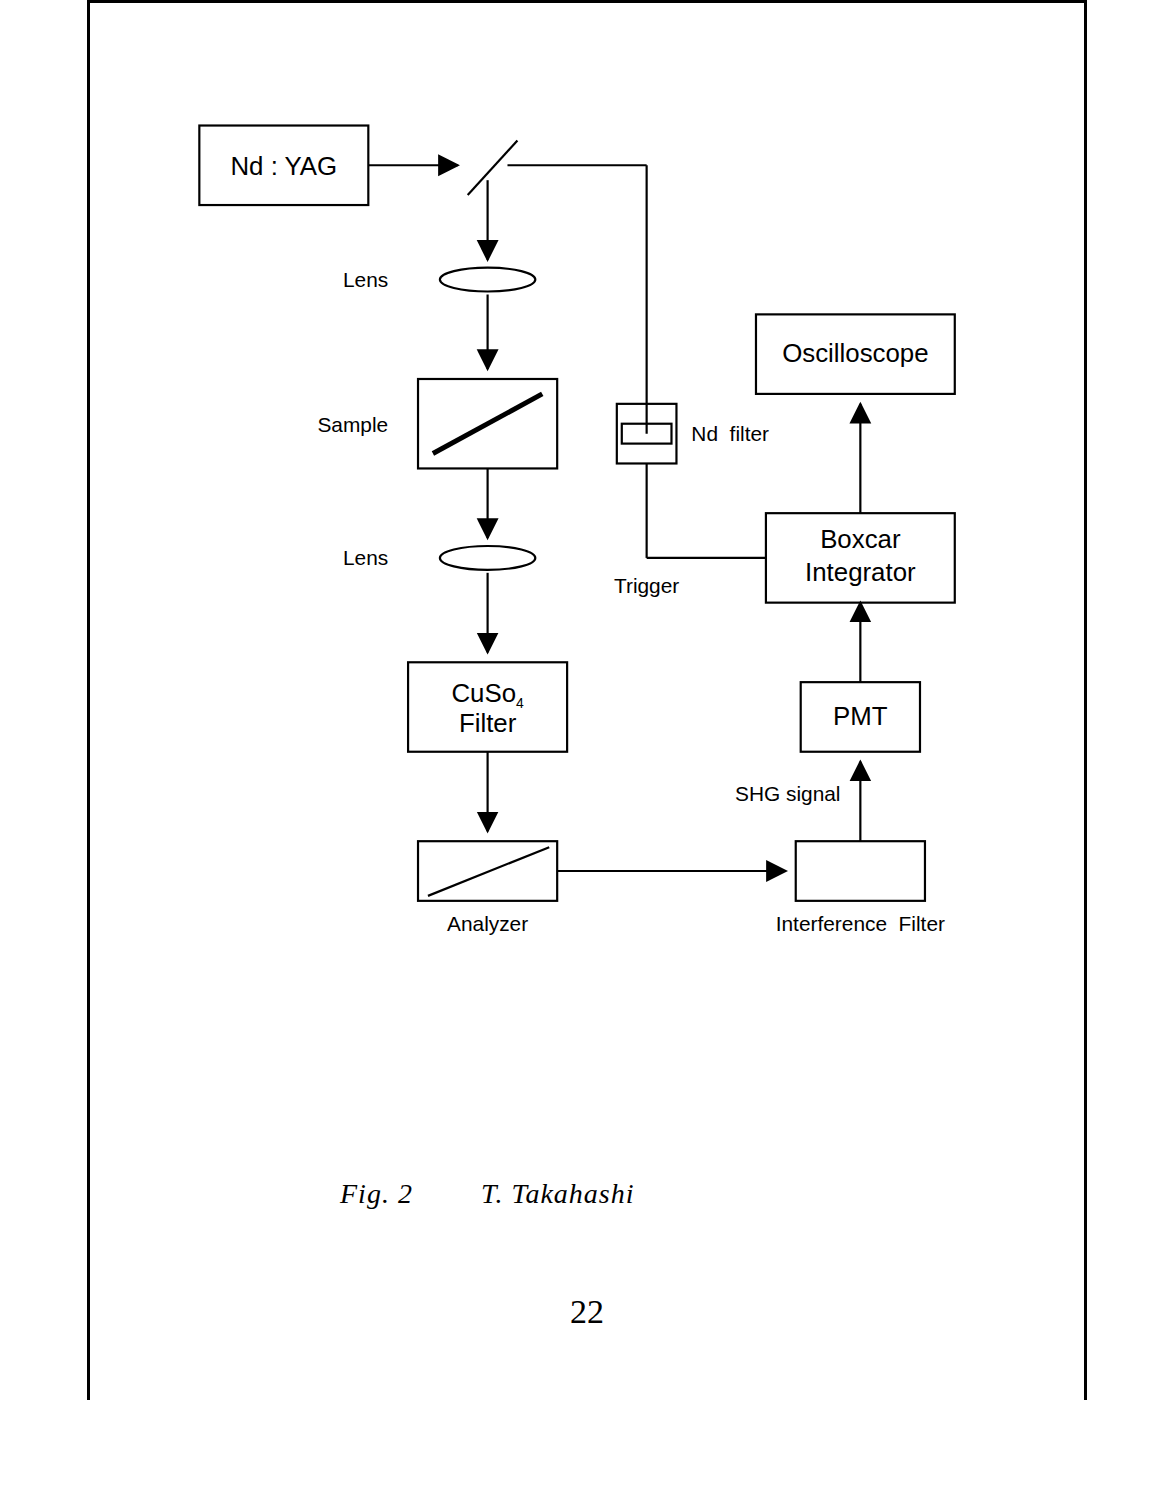Nd : YAG Lens Sample Lens CuSo4 Filter Analyzer Interference Filter SHG signal PMT Boxcar Integrator Oscilloscope Nd filter Trigger
Fig. 2 T. Takahashi
22